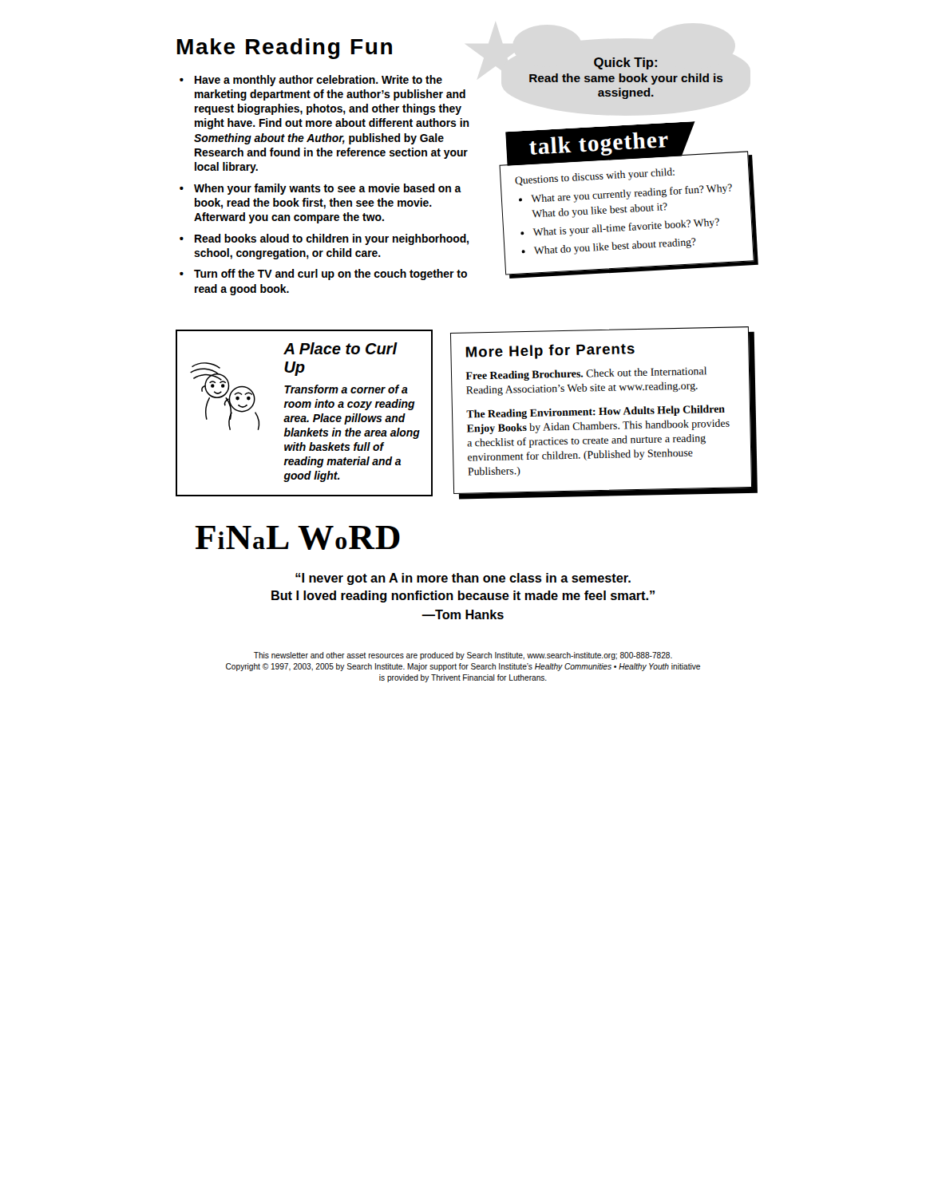Make Reading Fun
Have a monthly author celebration. Write to the marketing department of the author’s publisher and request biographies, photos, and other things they might have. Find out more about different authors in Something about the Author, published by Gale Research and found in the reference section at your local library.
When your family wants to see a movie based on a book, read the book first, then see the movie. Afterward you can compare the two.
Read books aloud to children in your neighborhood, school, congregation, or child care.
Turn off the TV and curl up on the couch together to read a good book.
Quick Tip: Read the same book your child is assigned.
talk together
Questions to discuss with your child:
What are you currently reading for fun? Why? What do you like best about it?
What is your all-time favorite book? Why?
What do you like best about reading?
A Place to Curl Up
Transform a corner of a room into a cozy reading area. Place pillows and blankets in the area along with baskets full of reading material and a good light.
More Help for Parents
Free Reading Brochures. Check out the International Reading Association’s Web site at www.reading.org.
The Reading Environment: How Adults Help Children Enjoy Books by Aidan Chambers. This handbook provides a checklist of practices to create and nurture a reading environment for children. (Published by Stenhouse Publishers.)
Fi Na L Wo RD
“I never got an A in more than one class in a semester.
But I loved reading nonfiction because it made me feel smart.” —Tom Hanks
This newsletter and other asset resources are produced by Search Institute, www.search-institute.org; 800-888-7828.
Copyright © 1997, 2003, 2005 by Search Institute. Major support for Search Institute’s Healthy Communities • Healthy Youth initiative
is provided by Thrivent Financial for Lutherans.